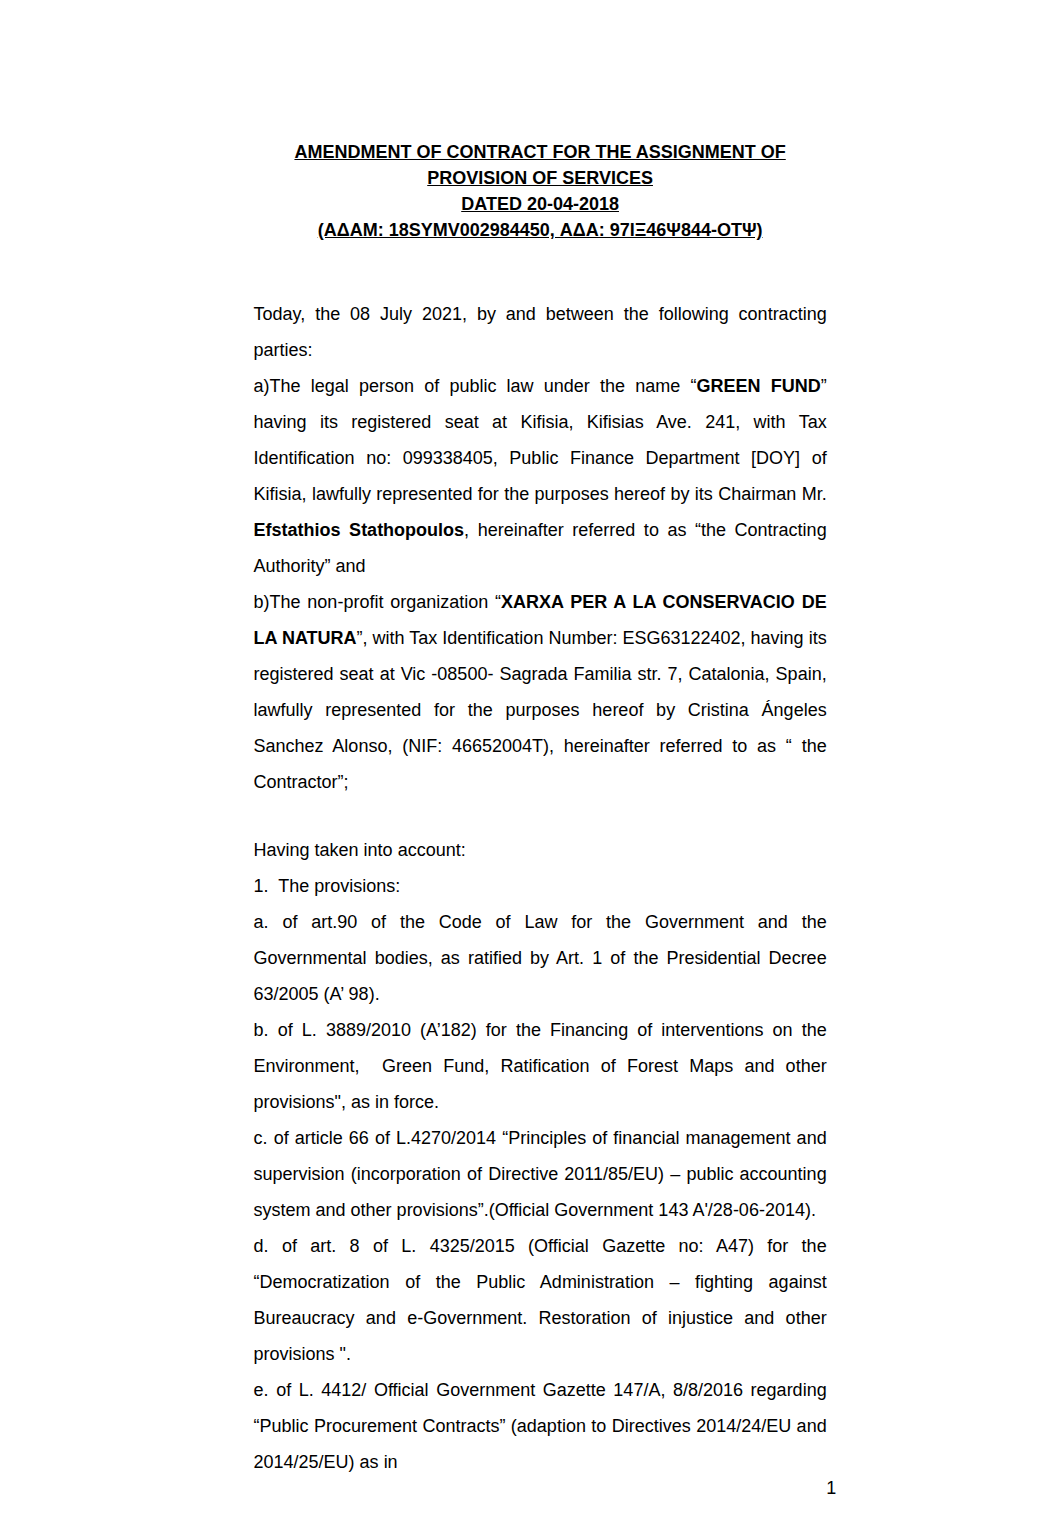AMENDMENT OF CONTRACT FOR THE ASSIGNMENT OF PROVISION OF SERVICES DATED 20-04-2018 (ΑΔΑΜ: 18SYMV002984450, ΑΔΑ: 97ΙΞ46Ψ844-ΟΤΨ)
Today, the 08 July 2021, by and between the following contracting parties:
a)The legal person of public law under the name “GREEN FUND” having its registered seat at Kifisia, Kifisias Ave. 241, with Tax Identification no: 099338405, Public Finance Department [DOY] of Kifisia, lawfully represented for the purposes hereof by its Chairman Mr. Efstathios Stathopoulos, hereinafter referred to as “the Contracting Authority” and
b)The non-profit organization “XARXA PER A LA CONSERVACIO DE LA NATURA”, with Tax Identification Number: ESG63122402, having its registered seat at Vic -08500- Sagrada Familia str. 7, Catalonia, Spain, lawfully represented for the purposes hereof by Cristina Ángeles Sanchez Alonso, (NIF: 46652004T), hereinafter referred to as “ the Contractor”;
Having taken into account:
1. The provisions:
a. of art.90 of the Code of Law for the Government and the Governmental bodies, as ratified by Art. 1 of the Presidential Decree 63/2005 (A’ 98).
b. of L. 3889/2010 (A’182) for the Financing of interventions on the Environment, Green Fund, Ratification of Forest Maps and other provisions", as in force.
c. of article 66 of L.4270/2014 “Principles of financial management and supervision (incorporation of Directive 2011/85/EU) – public accounting system and other provisions”.(Official Government 143 A'/28-06-2014).
d. of art. 8 of L. 4325/2015 (Official Gazette no: A47) for the “Democratization of the Public Administration – fighting against Bureaucracy and e-Government. Restoration of injustice and other provisions ".
e. of L. 4412/ Official Government Gazette 147/A, 8/8/2016 regarding “Public Procurement Contracts” (adaption to Directives 2014/24/EU and 2014/25/EU) as in
1